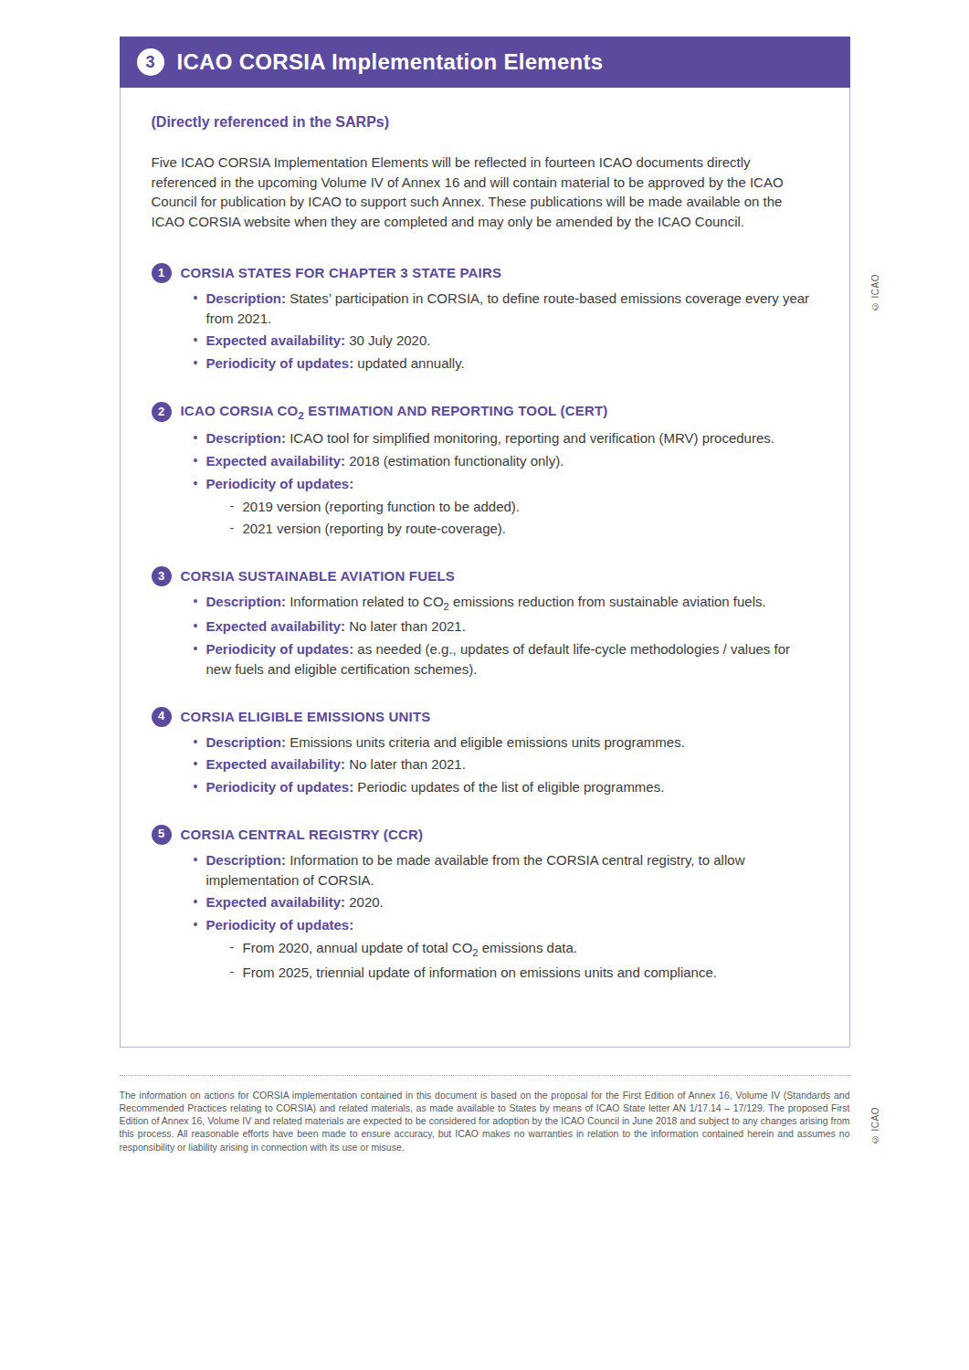3
ICAO CORSIA Implementation Elements
(Directly referenced in the SARPs)
Five ICAO CORSIA Implementation Elements will be reflected in fourteen ICAO documents directly referenced in the upcoming Volume IV of Annex 16 and will contain material to be approved by the ICAO Council for publication by ICAO to support such Annex. These publications will be made available on the ICAO CORSIA website when they are completed and may only be amended by the ICAO Council.
1
CORSIA States for Chapter 3 State Pairs
Description: States’ participation in CORSIA, to define route-based emissions coverage every year from 2021.
Expected availability: 30 July 2020.
Periodicity of updates: updated annually.
2
ICAO CORSIA CO2 Estimation and Reporting Tool (CERT)
Description: ICAO tool for simplified monitoring, reporting and verification (MRV) procedures.
Expected availability: 2018 (estimation functionality only).
Periodicity of updates:
2019 version (reporting function to be added).
2021 version (reporting by route-coverage).
3
CORSIA Sustainable Aviation Fuels
Description: Information related to CO2 emissions reduction from sustainable aviation fuels.
Expected availability: No later than 2021.
Periodicity of updates: as needed (e.g., updates of default life-cycle methodologies / values for new fuels and eligible certification schemes).
4
CORSIA Eligible Emissions Units
Description: Emissions units criteria and eligible emissions units programmes.
Expected availability: No later than 2021.
Periodicity of updates: Periodic updates of the list of eligible programmes.
5
CORSIA Central Registry (CCR)
Description: Information to be made available from the CORSIA central registry, to allow implementation of CORSIA.
Expected availability: 2020.
Periodicity of updates:
From 2020, annual update of total CO2 emissions data.
From 2025, triennial update of information on emissions units and compliance.
The information on actions for CORSIA implementation contained in this document is based on the proposal for the First Edition of Annex 16, Volume IV (Standards and Recommended Practices relating to CORSIA) and related materials, as made available to States by means of ICAO State letter AN 1/17.14 – 17/129. The proposed First Edition of Annex 16, Volume IV and related materials are expected to be considered for adoption by the ICAO Council in June 2018 and subject to any changes arising from this process. All reasonable efforts have been made to ensure accuracy, but ICAO makes no warranties in relation to the information contained herein and assumes no responsibility or liability arising in connection with its use or misuse.
© ICAO
© ICAO